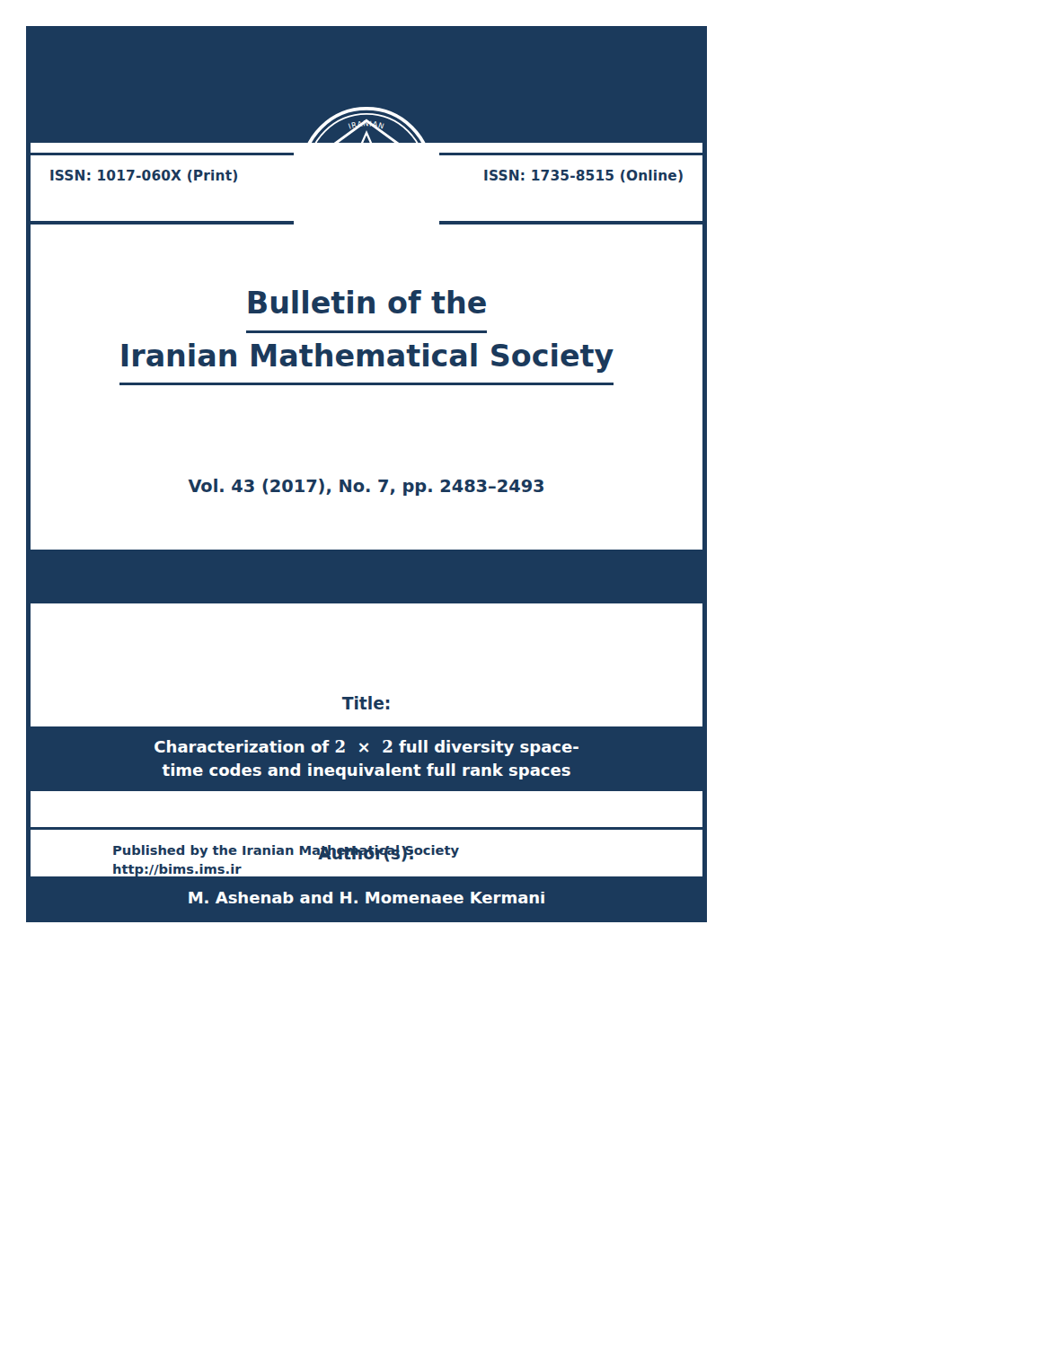ISSN: 1017-060X (Print)
ISSN: 1735-8515 (Online)
π IRANIAN MATHEMATICAL SOCIETY
Bulletin of the
Iranian Mathematical Society
Vol. 43 (2017), No. 7, pp. 2483–2493
Title:
Characterization of 2 × 2 full diversity space-
time codes and inequivalent full rank spaces
Author(s):
M. Ashenab and H. Momenaee Kermani
Published by the Iranian Mathematical Society
http://bims.ims.ir